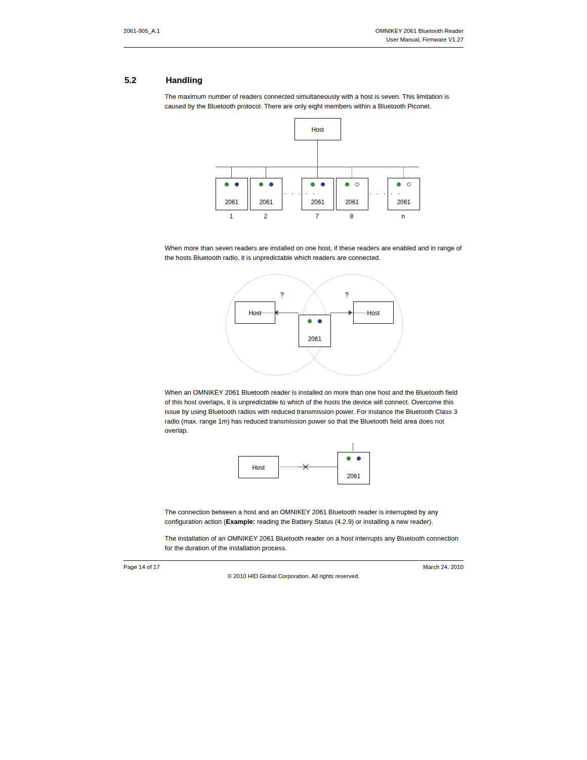2061-905_A.1
OMNIKEY 2061 Bluetooth Reader
User Manual, Firmware V1.27
5.2
Handling
The maximum number of readers connected simultaneously with a host is seven. This limitation is caused by the Bluetooth protocol. There are only eight members within a Bluetooth Piconet.
Host
2061
2061
2061
2061
2061
· · · · ·
· · · · ·
1
2
7
8
n
When more than seven readers are installed on one host, if these readers are enabled and in range of the hosts Bluetooth radio, it is unpredictable which readers are connected.
Host
Host
2061
?
?
When an OMNIKEY 2061 Bluetooth reader is installed on more than one host and the Bluetooth field of this host overlaps, it is unpredictable to which of the hosts the device will connect. Overcome this issue by using Bluetooth radios with reduced transmission power. For instance the Bluetooth Class 3 radio (max. range 1m) has reduced transmission power so that the Bluetooth field area does not overlap.
Host
2061
The connection between a host and an OMNIKEY 2061 Bluetooth reader is interrupted by any configuration action (Example: reading the Battery Status (4.2.9) or installing a new reader).
The installation of an OMNIKEY 2061 Bluetooth reader on a host interrupts any Bluetooth connection for the duration of the installation process.
Page 14 of 17
March 24, 2010
© 2010 HID Global Corporation. All rights reserved.